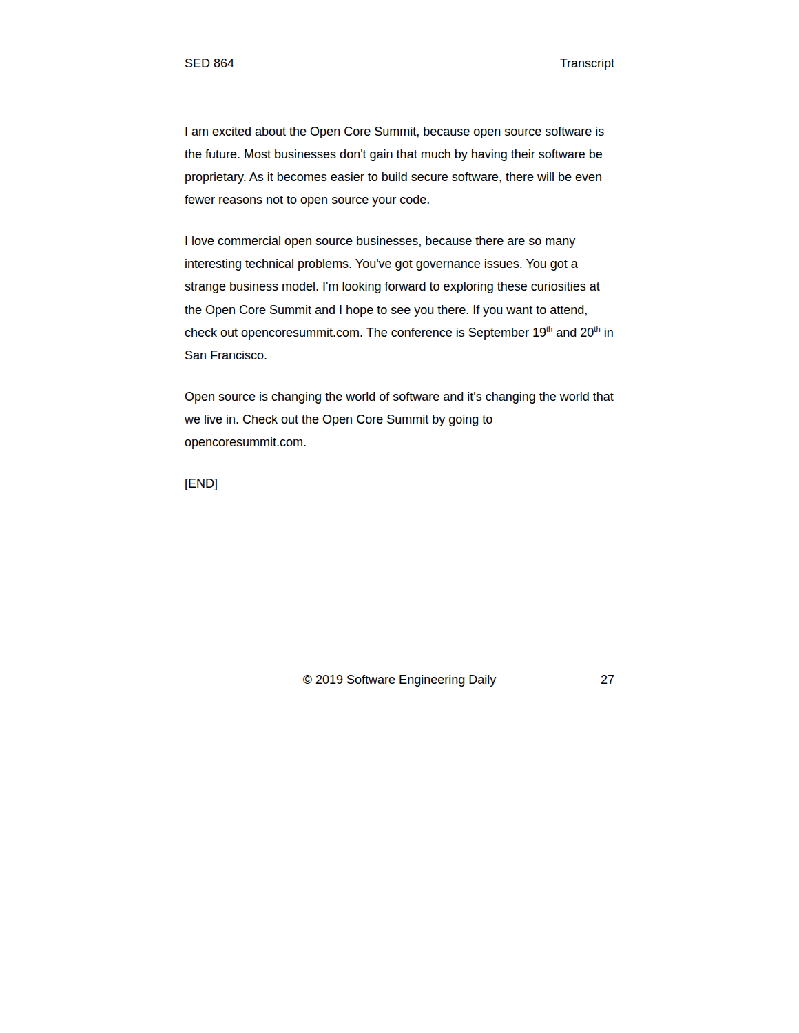SED 864 Transcript
I am excited about the Open Core Summit, because open source software is the future. Most businesses don't gain that much by having their software be proprietary. As it becomes easier to build secure software, there will be even fewer reasons not to open source your code.
I love commercial open source businesses, because there are so many interesting technical problems. You've got governance issues. You got a strange business model. I'm looking forward to exploring these curiosities at the Open Core Summit and I hope to see you there. If you want to attend, check out opencoresummit.com. The conference is September 19th and 20th in San Francisco.
Open source is changing the world of software and it's changing the world that we live in. Check out the Open Core Summit by going to opencoresummit.com.
[END]
© 2019 Software Engineering Daily 27